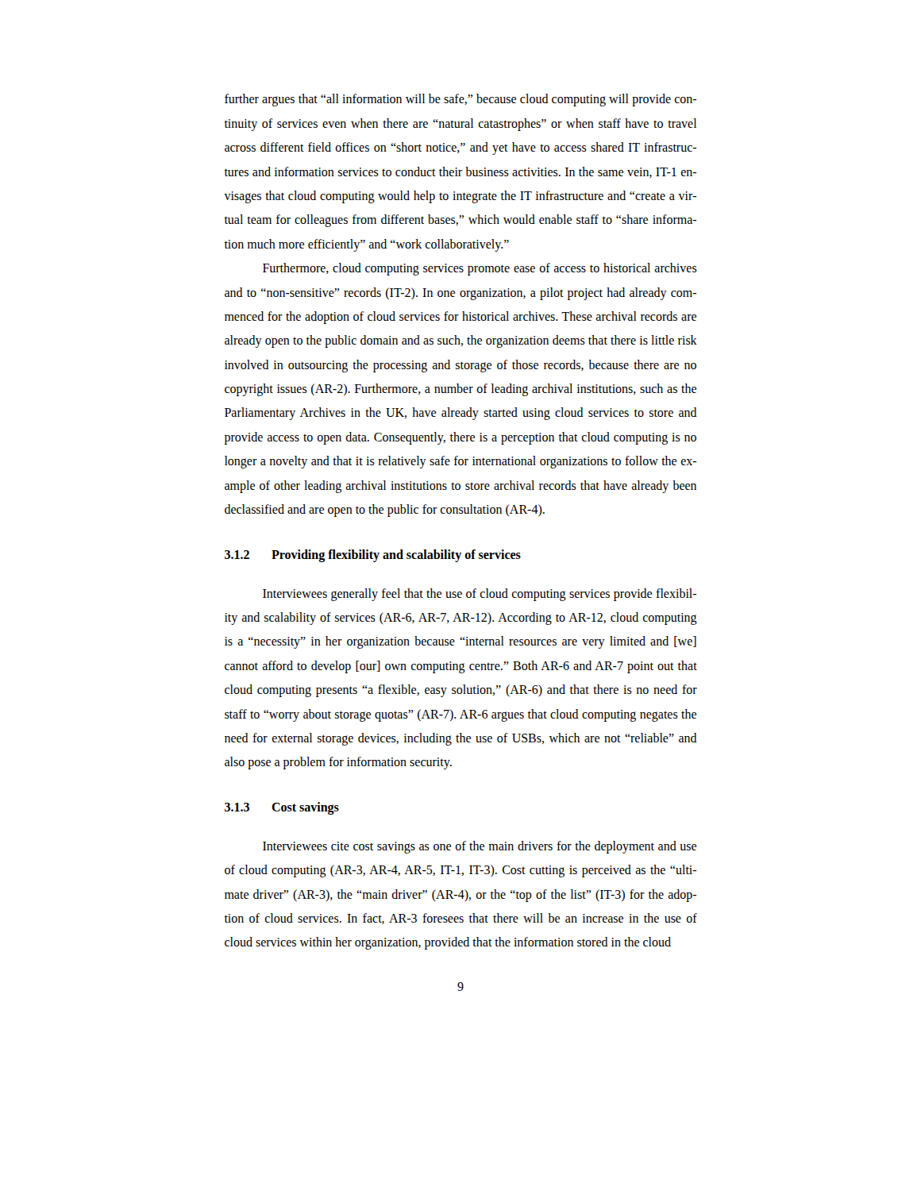further argues that “all information will be safe,” because cloud computing will provide continuity of services even when there are “natural catastrophes” or when staff have to travel across different field offices on “short notice,” and yet have to access shared IT infrastructures and information services to conduct their business activities. In the same vein, IT-1 envisages that cloud computing would help to integrate the IT infrastructure and “create a virtual team for colleagues from different bases,” which would enable staff to “share information much more efficiently” and “work collaboratively.”
Furthermore, cloud computing services promote ease of access to historical archives and to “non-sensitive” records (IT-2). In one organization, a pilot project had already commenced for the adoption of cloud services for historical archives. These archival records are already open to the public domain and as such, the organization deems that there is little risk involved in outsourcing the processing and storage of those records, because there are no copyright issues (AR-2). Furthermore, a number of leading archival institutions, such as the Parliamentary Archives in the UK, have already started using cloud services to store and provide access to open data. Consequently, there is a perception that cloud computing is no longer a novelty and that it is relatively safe for international organizations to follow the example of other leading archival institutions to store archival records that have already been declassified and are open to the public for consultation (AR-4).
3.1.2 Providing flexibility and scalability of services
Interviewees generally feel that the use of cloud computing services provide flexibility and scalability of services (AR-6, AR-7, AR-12). According to AR-12, cloud computing is a “necessity” in her organization because “internal resources are very limited and [we] cannot afford to develop [our] own computing centre.” Both AR-6 and AR-7 point out that cloud computing presents “a flexible, easy solution,” (AR-6) and that there is no need for staff to “worry about storage quotas” (AR-7). AR-6 argues that cloud computing negates the need for external storage devices, including the use of USBs, which are not “reliable” and also pose a problem for information security.
3.1.3 Cost savings
Interviewees cite cost savings as one of the main drivers for the deployment and use of cloud computing (AR-3, AR-4, AR-5, IT-1, IT-3). Cost cutting is perceived as the “ultimate driver” (AR-3), the “main driver” (AR-4), or the “top of the list” (IT-3) for the adoption of cloud services. In fact, AR-3 foresees that there will be an increase in the use of cloud services within her organization, provided that the information stored in the cloud
9